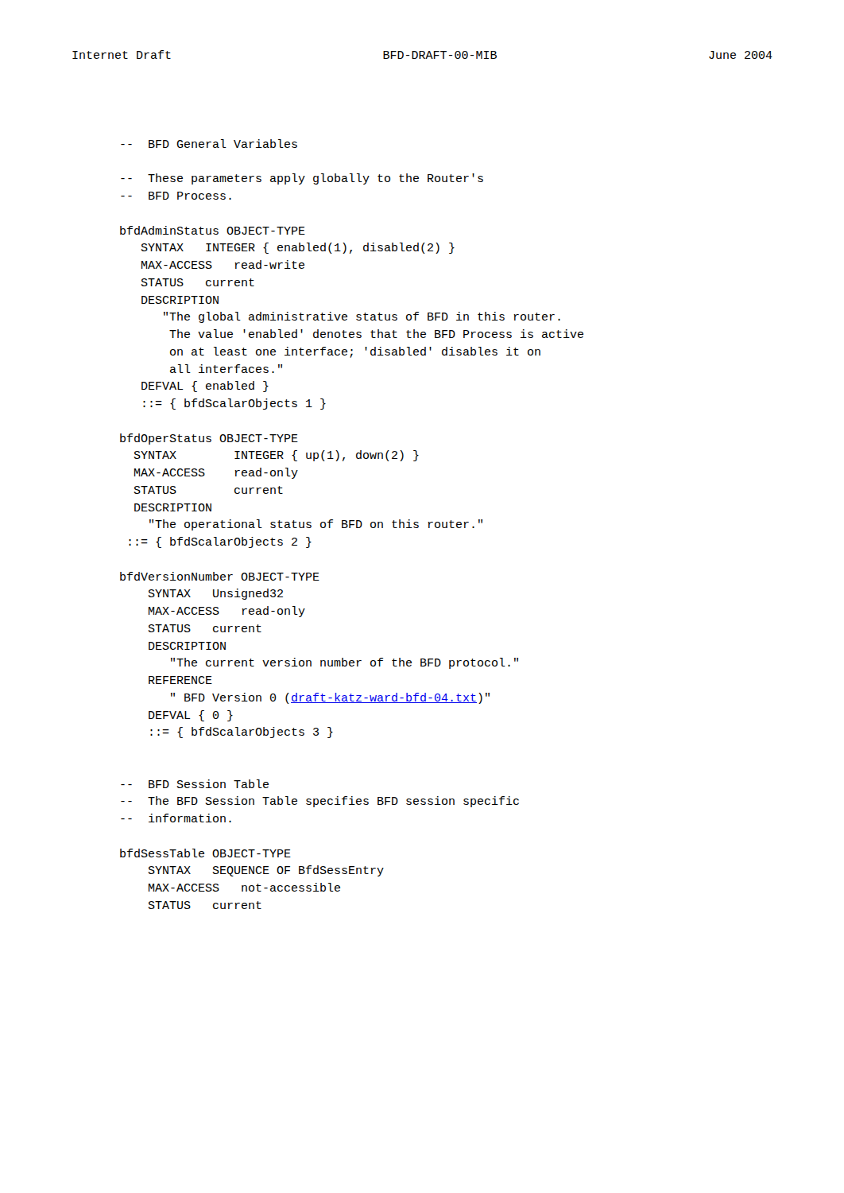Internet Draft BFD-DRAFT-00-MIB June 2004
--  BFD General Variables

--  These parameters apply globally to the Router's
--  BFD Process.

bfdAdminStatus OBJECT-TYPE
   SYNTAX   INTEGER { enabled(1), disabled(2) }
   MAX-ACCESS   read-write
   STATUS   current
   DESCRIPTION
      "The global administrative status of BFD in this router.
       The value 'enabled' denotes that the BFD Process is active
       on at least one interface; 'disabled' disables it on
       all interfaces."
   DEFVAL { enabled }
   ::= { bfdScalarObjects 1 }

bfdOperStatus OBJECT-TYPE
  SYNTAX        INTEGER { up(1), down(2) }
  MAX-ACCESS    read-only
  STATUS        current
  DESCRIPTION
    "The operational status of BFD on this router."
 ::= { bfdScalarObjects 2 }

bfdVersionNumber OBJECT-TYPE
    SYNTAX   Unsigned32
    MAX-ACCESS   read-only
    STATUS   current
    DESCRIPTION
       "The current version number of the BFD protocol."
    REFERENCE
       " BFD Version 0 (draft-katz-ward-bfd-04.txt)"
    DEFVAL { 0 }
    ::= { bfdScalarObjects 3 }


--  BFD Session Table
--  The BFD Session Table specifies BFD session specific
--  information.

bfdSessTable OBJECT-TYPE
    SYNTAX   SEQUENCE OF BfdSessEntry
    MAX-ACCESS   not-accessible
    STATUS   current